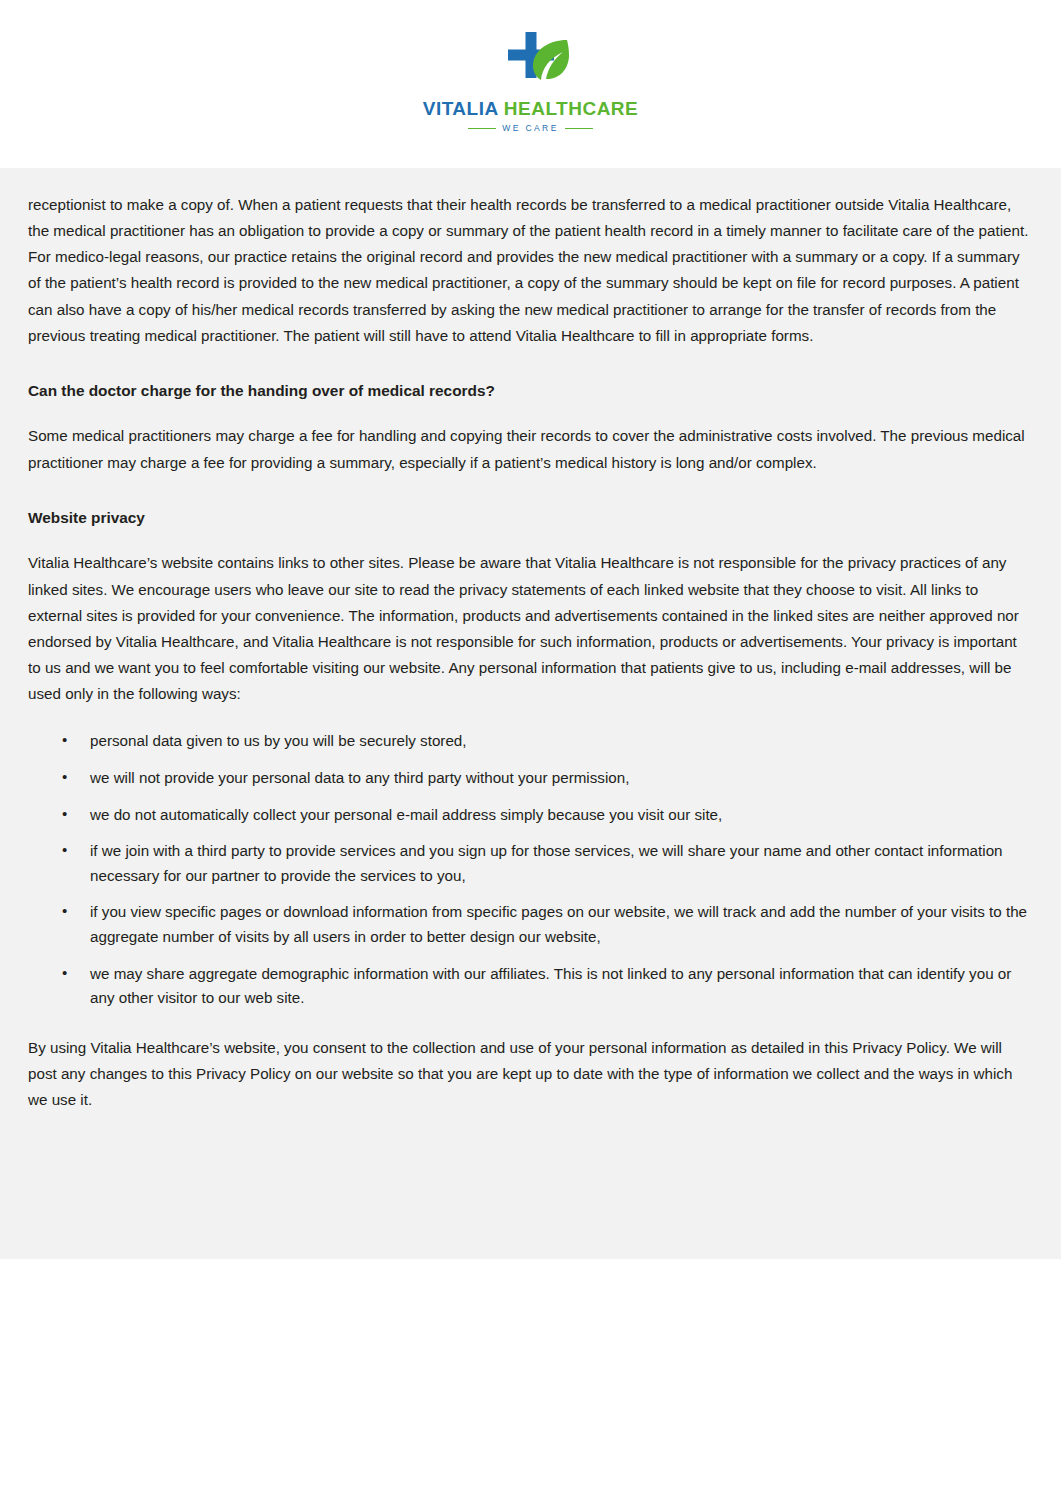VITALIA HEALTHCARE
WE CARE
receptionist to make a copy of. When a patient requests that their health records be transferred to a medical practitioner outside Vitalia Healthcare, the medical practitioner has an obligation to provide a copy or summary of the patient health record in a timely manner to facilitate care of the patient. For medico-legal reasons, our practice retains the original record and provides the new medical practitioner with a summary or a copy. If a summary of the patient’s health record is provided to the new medical practitioner, a copy of the summary should be kept on file for record purposes. A patient can also have a copy of his/her medical records transferred by asking the new medical practitioner to arrange for the transfer of records from the previous treating medical practitioner. The patient will still have to attend Vitalia Healthcare to fill in appropriate forms.
Can the doctor charge for the handing over of medical records?
Some medical practitioners may charge a fee for handling and copying their records to cover the administrative costs involved. The previous medical practitioner may charge a fee for providing a summary, especially if a patient’s medical history is long and/or complex.
Website privacy
Vitalia Healthcare’s website contains links to other sites. Please be aware that Vitalia Healthcare is not responsible for the privacy practices of any linked sites. We encourage users who leave our site to read the privacy statements of each linked website that they choose to visit. All links to external sites is provided for your convenience. The information, products and advertisements contained in the linked sites are neither approved nor endorsed by Vitalia Healthcare, and Vitalia Healthcare is not responsible for such information, products or advertisements. Your privacy is important to us and we want you to feel comfortable visiting our website. Any personal information that patients give to us, including e-mail addresses, will be used only in the following ways:
personal data given to us by you will be securely stored,
we will not provide your personal data to any third party without your permission,
we do not automatically collect your personal e-mail address simply because you visit our site,
if we join with a third party to provide services and you sign up for those services, we will share your name and other contact information necessary for our partner to provide the services to you,
if you view specific pages or download information from specific pages on our website, we will track and add the number of your visits to the aggregate number of visits by all users in order to better design our website,
we may share aggregate demographic information with our affiliates. This is not linked to any personal information that can identify you or any other visitor to our web site.
By using Vitalia Healthcare’s website, you consent to the collection and use of your personal information as detailed in this Privacy Policy. We will post any changes to this Privacy Policy on our website so that you are kept up to date with the type of information we collect and the ways in which we use it.